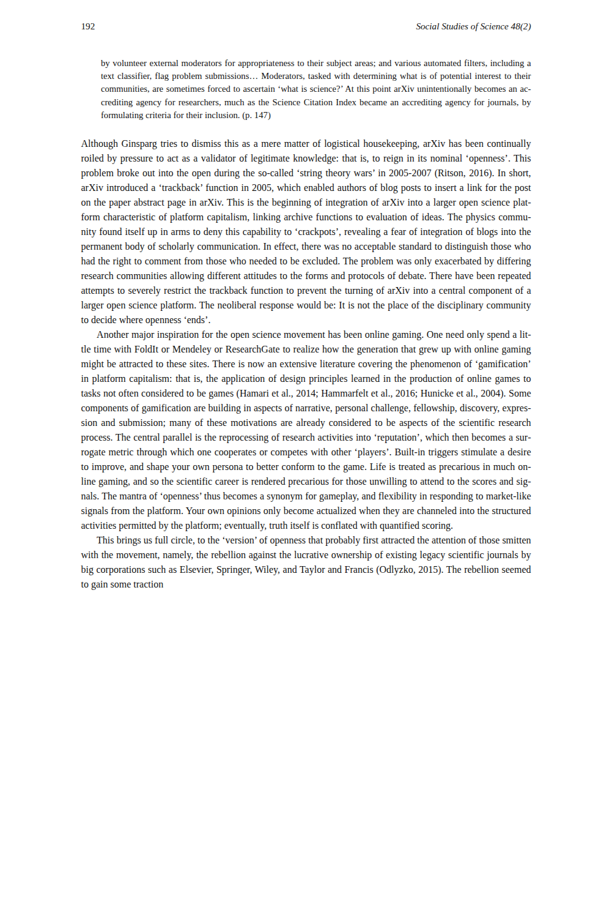192 Social Studies of Science 48(2)
by volunteer external moderators for appropriateness to their subject areas; and various automated filters, including a text classifier, flag problem submissions… Moderators, tasked with determining what is of potential interest to their communities, are sometimes forced to ascertain ‘what is science?’ At this point arXiv unintentionally becomes an accrediting agency for researchers, much as the Science Citation Index became an accrediting agency for journals, by formulating criteria for their inclusion. (p. 147)
Although Ginsparg tries to dismiss this as a mere matter of logistical housekeeping, arXiv has been continually roiled by pressure to act as a validator of legitimate knowledge: that is, to reign in its nominal ‘openness’. This problem broke out into the open during the so-called ‘string theory wars’ in 2005-2007 (Ritson, 2016). In short, arXiv introduced a ‘trackback’ function in 2005, which enabled authors of blog posts to insert a link for the post on the paper abstract page in arXiv. This is the beginning of integration of arXiv into a larger open science platform characteristic of platform capitalism, linking archive functions to evaluation of ideas. The physics community found itself up in arms to deny this capability to ‘crackpots’, revealing a fear of integration of blogs into the permanent body of scholarly communication. In effect, there was no acceptable standard to distinguish those who had the right to comment from those who needed to be excluded. The problem was only exacerbated by differing research communities allowing different attitudes to the forms and protocols of debate. There have been repeated attempts to severely restrict the trackback function to prevent the turning of arXiv into a central component of a larger open science platform. The neoliberal response would be: It is not the place of the disciplinary community to decide where openness ‘ends’.
Another major inspiration for the open science movement has been online gaming. One need only spend a little time with FoldIt or Mendeley or ResearchGate to realize how the generation that grew up with online gaming might be attracted to these sites. There is now an extensive literature covering the phenomenon of ‘gamification’ in platform capitalism: that is, the application of design principles learned in the production of online games to tasks not often considered to be games (Hamari et al., 2014; Hammarfelt et al., 2016; Hunicke et al., 2004). Some components of gamification are building in aspects of narrative, personal challenge, fellowship, discovery, expression and submission; many of these motivations are already considered to be aspects of the scientific research process. The central parallel is the reprocessing of research activities into ‘reputation’, which then becomes a surrogate metric through which one cooperates or competes with other ‘players’. Built-in triggers stimulate a desire to improve, and shape your own persona to better conform to the game. Life is treated as precarious in much online gaming, and so the scientific career is rendered precarious for those unwilling to attend to the scores and signals. The mantra of ‘openness’ thus becomes a synonym for gameplay, and flexibility in responding to market-like signals from the platform. Your own opinions only become actualized when they are channeled into the structured activities permitted by the platform; eventually, truth itself is conflated with quantified scoring.
This brings us full circle, to the ‘version’ of openness that probably first attracted the attention of those smitten with the movement, namely, the rebellion against the lucrative ownership of existing legacy scientific journals by big corporations such as Elsevier, Springer, Wiley, and Taylor and Francis (Odlyzko, 2015). The rebellion seemed to gain some traction